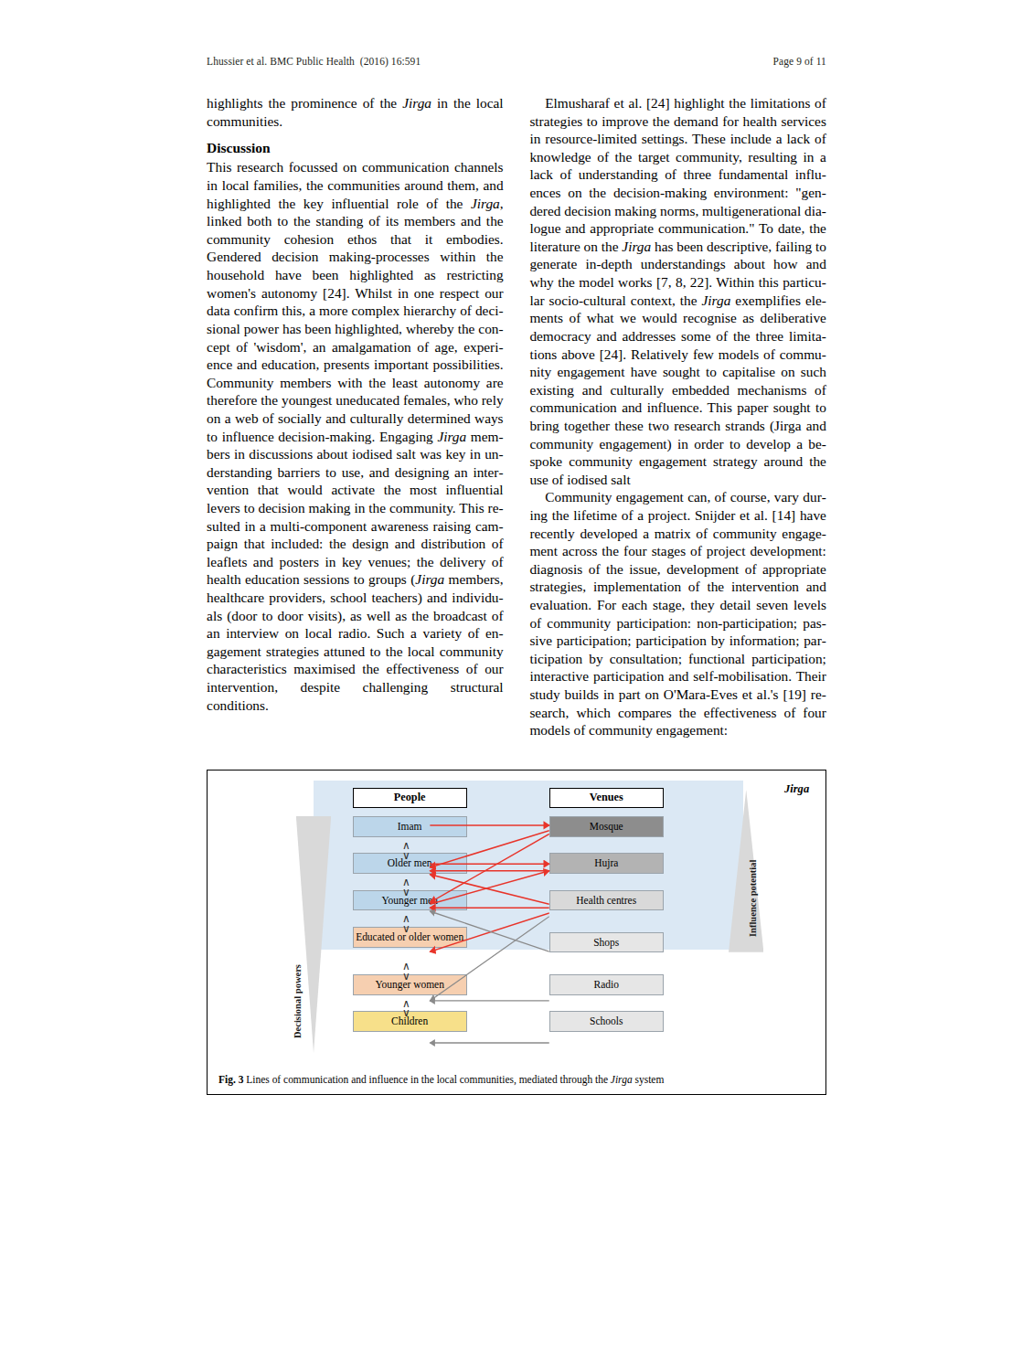Lhussier et al. BMC Public Health (2016) 16:591
Page 9 of 11
highlights the prominence of the Jirga in the local communities.
Discussion
This research focussed on communication channels in local families, the communities around them, and highlighted the key influential role of the Jirga, linked both to the standing of its members and the community cohesion ethos that it embodies. Gendered decision making-processes within the household have been highlighted as restricting women's autonomy [24]. Whilst in one respect our data confirm this, a more complex hierarchy of decisional power has been highlighted, whereby the concept of 'wisdom', an amalgamation of age, experience and education, presents important possibilities. Community members with the least autonomy are therefore the youngest uneducated females, who rely on a web of socially and culturally determined ways to influence decision-making. Engaging Jirga members in discussions about iodised salt was key in understanding barriers to use, and designing an intervention that would activate the most influential levers to decision making in the community. This resulted in a multi-component awareness raising campaign that included: the design and distribution of leaflets and posters in key venues; the delivery of health education sessions to groups (Jirga members, healthcare providers, school teachers) and individuals (door to door visits), as well as the broadcast of an interview on local radio. Such a variety of engagement strategies attuned to the local community characteristics maximised the effectiveness of our intervention, despite challenging structural conditions.
Elmusharaf et al. [24] highlight the limitations of strategies to improve the demand for health services in resource-limited settings. These include a lack of knowledge of the target community, resulting in a lack of understanding of three fundamental influences on the decision-making environment: "gendered decision making norms, multigenerational dialogue and appropriate communication." To date, the literature on the Jirga has been descriptive, failing to generate in-depth understandings about how and why the model works [7, 8, 22]. Within this particular socio-cultural context, the Jirga exemplifies elements of what we would recognise as deliberative democracy and addresses some of the three limitations above [24]. Relatively few models of community engagement have sought to capitalise on such existing and culturally embedded mechanisms of communication and influence. This paper sought to bring together these two research strands (Jirga and community engagement) in order to develop a bespoke community engagement strategy around the use of iodised salt
Community engagement can, of course, vary during the lifetime of a project. Snijder et al. [14] have recently developed a matrix of community engagement across the four stages of project development: diagnosis of the issue, development of appropriate strategies, implementation of the intervention and evaluation. For each stage, they detail seven levels of community participation: non-participation; passive participation; participation by information; participation by consultation; functional participation; interactive participation and self-mobilisation. Their study builds in part on O'Mara-Eves et al.'s [19] research, which compares the effectiveness of four models of community engagement:
Jirga
Decisional powers
Influence potential
People
Venues
Imam
Older men
Younger men
Educated or older women
Younger women
Children
Mosque
Hujra
Health centres
Shops
Radio
Schools
∧
∨
∧
∨
∧
∨
∧
∨
∧
∨
Fig. 3 Lines of communication and influence in the local communities, mediated through the Jirga system